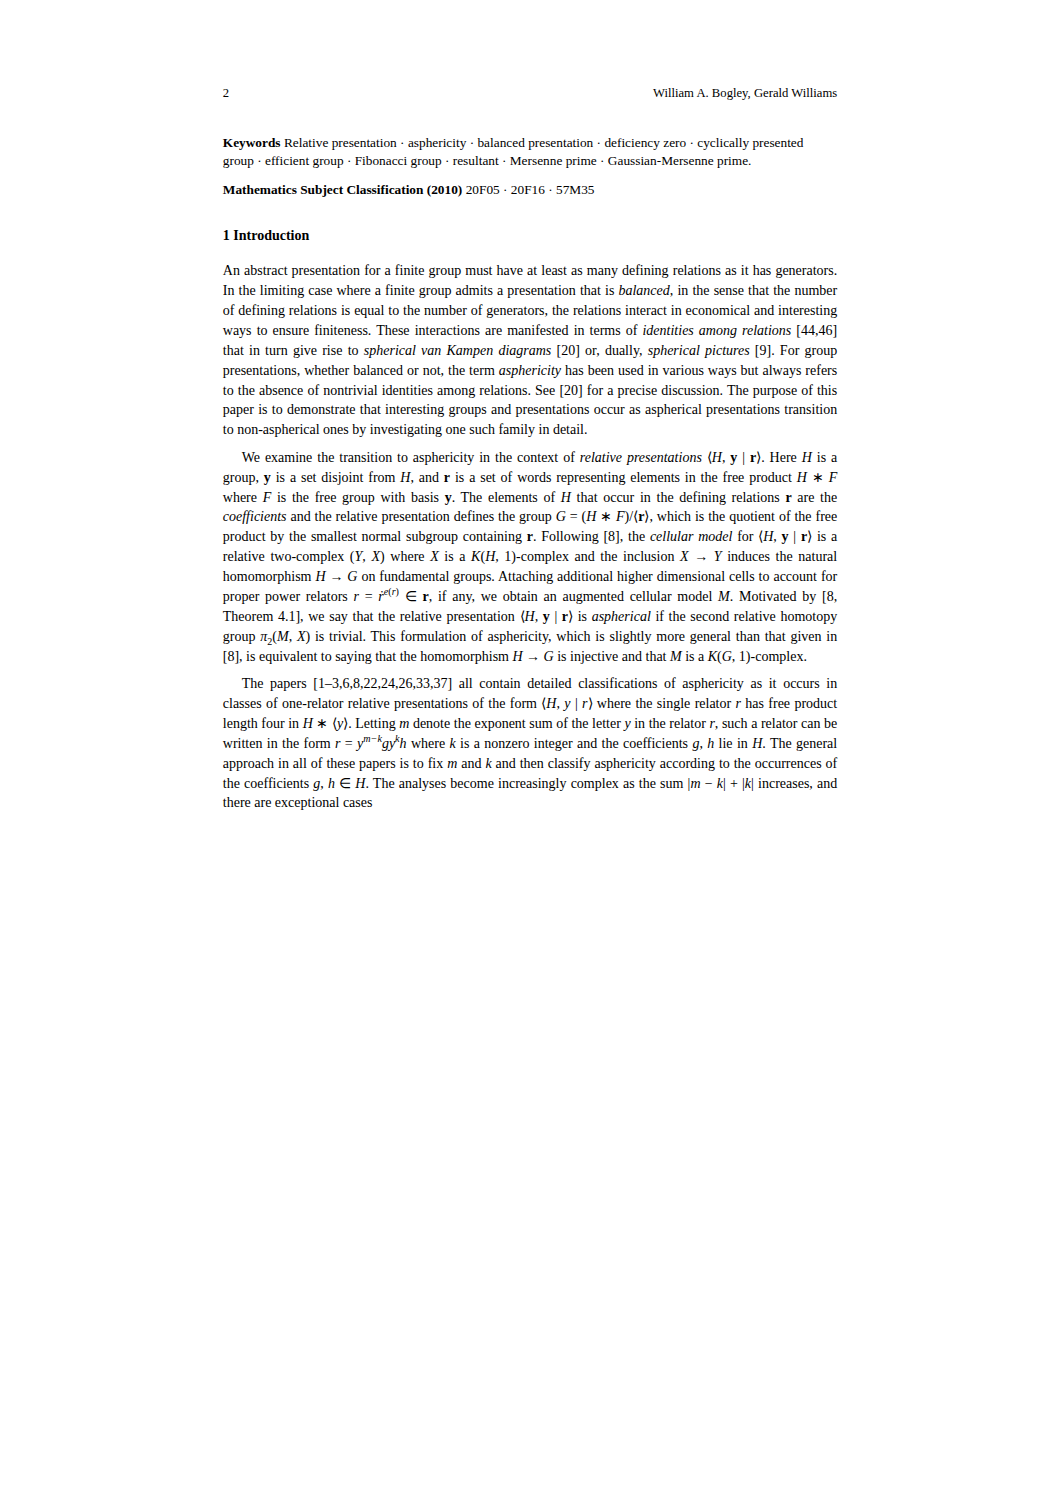2 William A. Bogley, Gerald Williams
Keywords Relative presentation · asphericity · balanced presentation · deficiency zero · cyclically presented group · efficient group · Fibonacci group · resultant · Mersenne prime · Gaussian-Mersenne prime.
Mathematics Subject Classification (2010) 20F05 · 20F16 · 57M35
1 Introduction
An abstract presentation for a finite group must have at least as many defining relations as it has generators. In the limiting case where a finite group admits a presentation that is balanced, in the sense that the number of defining relations is equal to the number of generators, the relations interact in economical and interesting ways to ensure finiteness. These interactions are manifested in terms of identities among relations [44,46] that in turn give rise to spherical van Kampen diagrams [20] or, dually, spherical pictures [9]. For group presentations, whether balanced or not, the term asphericity has been used in various ways but always refers to the absence of nontrivial identities among relations. See [20] for a precise discussion. The purpose of this paper is to demonstrate that interesting groups and presentations occur as aspherical presentations transition to non-aspherical ones by investigating one such family in detail.
We examine the transition to asphericity in the context of relative presentations ⟨H, y | r⟩. Here H is a group, y is a set disjoint from H, and r is a set of words representing elements in the free product H ∗ F where F is the free group with basis y. The elements of H that occur in the defining relations r are the coefficients and the relative presentation defines the group G = (H ∗ F)/⟨r⟩, which is the quotient of the free product by the smallest normal subgroup containing r. Following [8], the cellular model for ⟨H, y | r⟩ is a relative two-complex (Y, X) where X is a K(H, 1)-complex and the inclusion X → Y induces the natural homomorphism H → G on fundamental groups. Attaching additional higher dimensional cells to account for proper power relators r = ṙe(r) ∈ r, if any, we obtain an augmented cellular model M. Motivated by [8, Theorem 4.1], we say that the relative presentation ⟨H, y | r⟩ is aspherical if the second relative homotopy group π2(M, X) is trivial. This formulation of asphericity, which is slightly more general than that given in [8], is equivalent to saying that the homomorphism H → G is injective and that M is a K(G, 1)-complex.
The papers [1–3,6,8,22,24,26,33,37] all contain detailed classifications of asphericity as it occurs in classes of one-relator relative presentations of the form ⟨H, y | r⟩ where the single relator r has free product length four in H ∗ ⟨y⟩. Letting m denote the exponent sum of the letter y in the relator r, such a relator can be written in the form r = ym−kgykh where k is a nonzero integer and the coefficients g, h lie in H. The general approach in all of these papers is to fix m and k and then classify asphericity according to the occurrences of the coefficients g, h ∈ H. The analyses become increasingly complex as the sum |m − k| + |k| increases, and there are exceptional cases